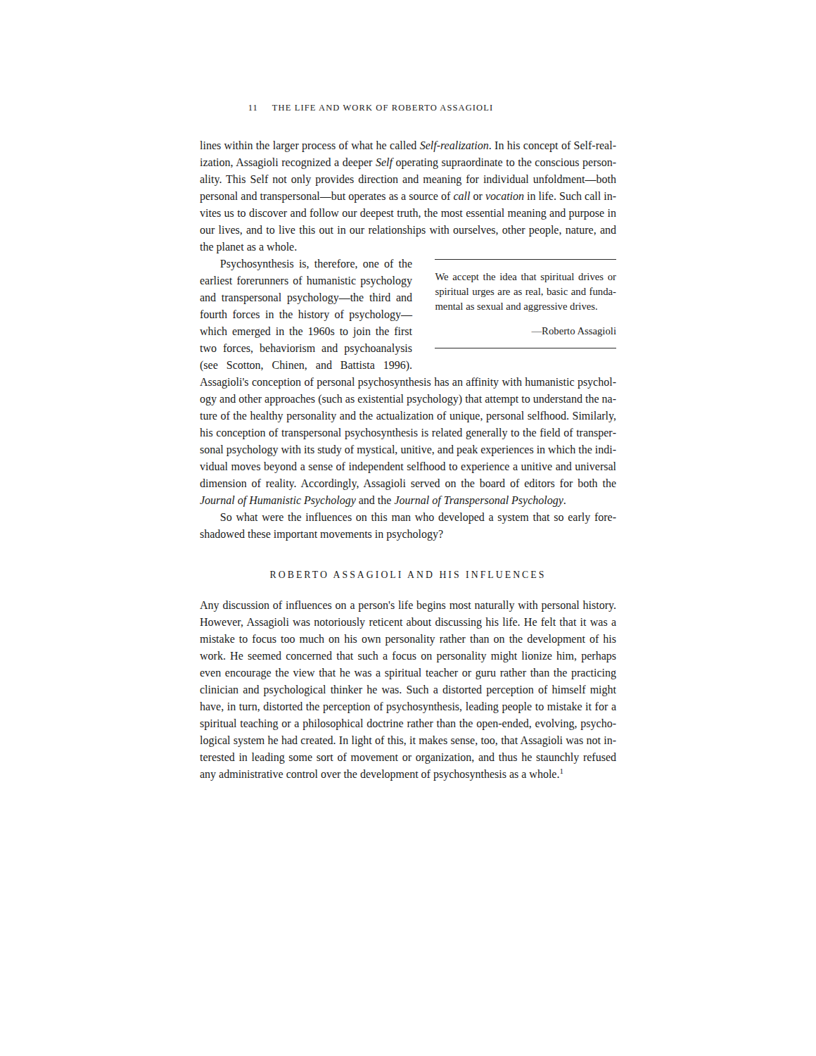11 THE LIFE AND WORK OF ROBERTO ASSAGIOLI
lines within the larger process of what he called Self-realization. In his concept of Self-realization, Assagioli recognized a deeper Self operating supraordinate to the conscious personality. This Self not only provides direction and meaning for individual unfoldment—both personal and transpersonal—but operates as a source of call or vocation in life. Such call invites us to discover and follow our deepest truth, the most essential meaning and purpose in our lives, and to live this out in our relationships with ourselves, other people, nature, and the planet as a whole.
We accept the idea that spiritual drives or spiritual urges are as real, basic and fundamental as sexual and aggressive drives.
—Roberto Assagioli
Psychosynthesis is, therefore, one of the earliest forerunners of humanistic psychology and transpersonal psychology—the third and fourth forces in the history of psychology—which emerged in the 1960s to join the first two forces, behaviorism and psychoanalysis (see Scotton, Chinen, and Battista 1996). Assagioli's conception of personal psychosynthesis has an affinity with humanistic psychology and other approaches (such as existential psychology) that attempt to understand the nature of the healthy personality and the actualization of unique, personal selfhood. Similarly, his conception of transpersonal psychosynthesis is related generally to the field of transpersonal psychology with its study of mystical, unitive, and peak experiences in which the individual moves beyond a sense of independent selfhood to experience a unitive and universal dimension of reality. Accordingly, Assagioli served on the board of editors for both the Journal of Humanistic Psychology and the Journal of Transpersonal Psychology.
So what were the influences on this man who developed a system that so early foreshadowed these important movements in psychology?
ROBERTO ASSAGIOLI AND HIS INFLUENCES
Any discussion of influences on a person's life begins most naturally with personal history. However, Assagioli was notoriously reticent about discussing his life. He felt that it was a mistake to focus too much on his own personality rather than on the development of his work. He seemed concerned that such a focus on personality might lionize him, perhaps even encourage the view that he was a spiritual teacher or guru rather than the practicing clinician and psychological thinker he was. Such a distorted perception of himself might have, in turn, distorted the perception of psychosynthesis, leading people to mistake it for a spiritual teaching or a philosophical doctrine rather than the open-ended, evolving, psychological system he had created. In light of this, it makes sense, too, that Assagioli was not interested in leading some sort of movement or organization, and thus he staunchly refused any administrative control over the development of psychosynthesis as a whole.1